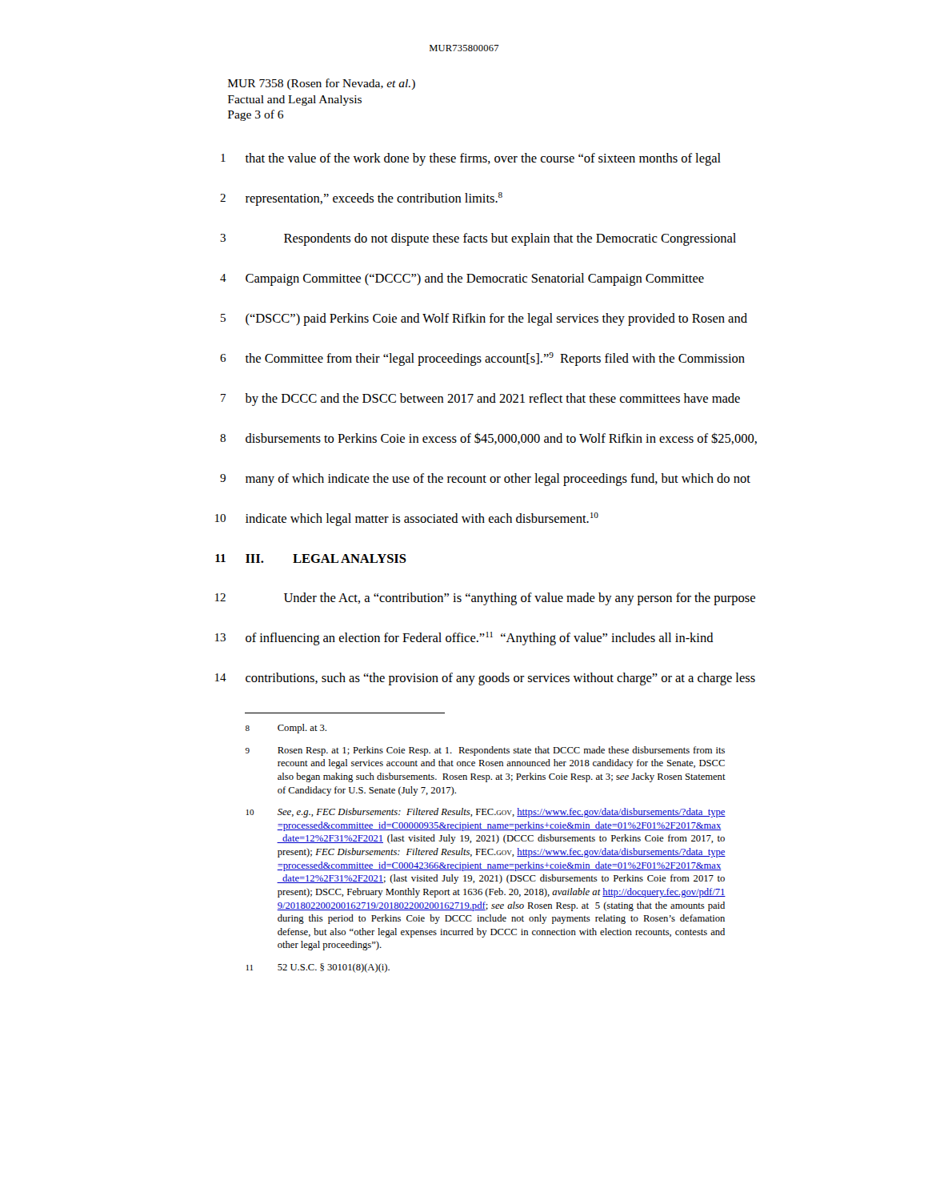MUR735800067
MUR 7358 (Rosen for Nevada, et al.)
Factual and Legal Analysis
Page 3 of 6
1that the value of the work done by these firms, over the course “of sixteen months of legal
2representation,” exceeds the contribution limits.8
3 Respondents do not dispute these facts but explain that the Democratic Congressional
4 Campaign Committee (“DCCC”) and the Democratic Senatorial Campaign Committee
5(“DSCC”) paid Perkins Coie and Wolf Rifkin for the legal services they provided to Rosen and
6the Committee from their “legal proceedings account[s].”9 Reports filed with the Commission
7by the DCCC and the DSCC between 2017 and 2021 reflect that these committees have made
8disbursements to Perkins Coie in excess of $45,000,000 and to Wolf Rifkin in excess of $25,000,
9many of which indicate the use of the recount or other legal proceedings fund, but which do not
10indicate which legal matter is associated with each disbursement.10
11 III. LEGAL ANALYSIS
12 Under the Act, a “contribution” is “anything of value made by any person for the purpose
13of influencing an election for Federal office.”11 “Anything of value” includes all in-kind
14contributions, such as “the provision of any goods or services without charge” or at a charge less
8
Compl. at 3.
9
Rosen Resp. at 1; Perkins Coie Resp. at 1. Respondents state that DCCC made these disbursements from its recount and legal services account and that once Rosen announced her 2018 candidacy for the Senate, DSCC also began making such disbursements. Rosen Resp. at 3; Perkins Coie Resp. at 3; see Jacky Rosen Statement of Candidacy for U.S. Senate (July 7, 2017).
10
See, e.g., FEC Disbursements: Filtered Results, FEC.gov, https://www.fec.gov/data/disbursements/?data_type=processed&committee_id=C00000935&recipient_name=perkins+coie&min_date=01%2F01%2F2017&max_date=12%2F31%2F2021 (last visited July 19, 2021) (DCCC disbursements to Perkins Coie from 2017, to present); FEC Disbursements: Filtered Results, FEC.gov, https://www.fec.gov/data/disbursements/?data_type=processed&committee_id=C00042366&recipient_name=perkins+coie&min_date=01%2F01%2F2017&max_date=12%2F31%2F2021; (last visited July 19, 2021) (DSCC disbursements to Perkins Coie from 2017 to present); DSCC, February Monthly Report at 1636 (Feb. 20, 2018), available at http://docquery.fec.gov/pdf/719/201802200200162719/201802200200162719.pdf; see also Rosen Resp. at 5 (stating that the amounts paid during this period to Perkins Coie by DCCC include not only payments relating to Rosen’s defamation defense, but also “other legal expenses incurred by DCCC in connection with election recounts, contests and other legal proceedings”).
11
52 U.S.C. § 30101(8)(A)(i).